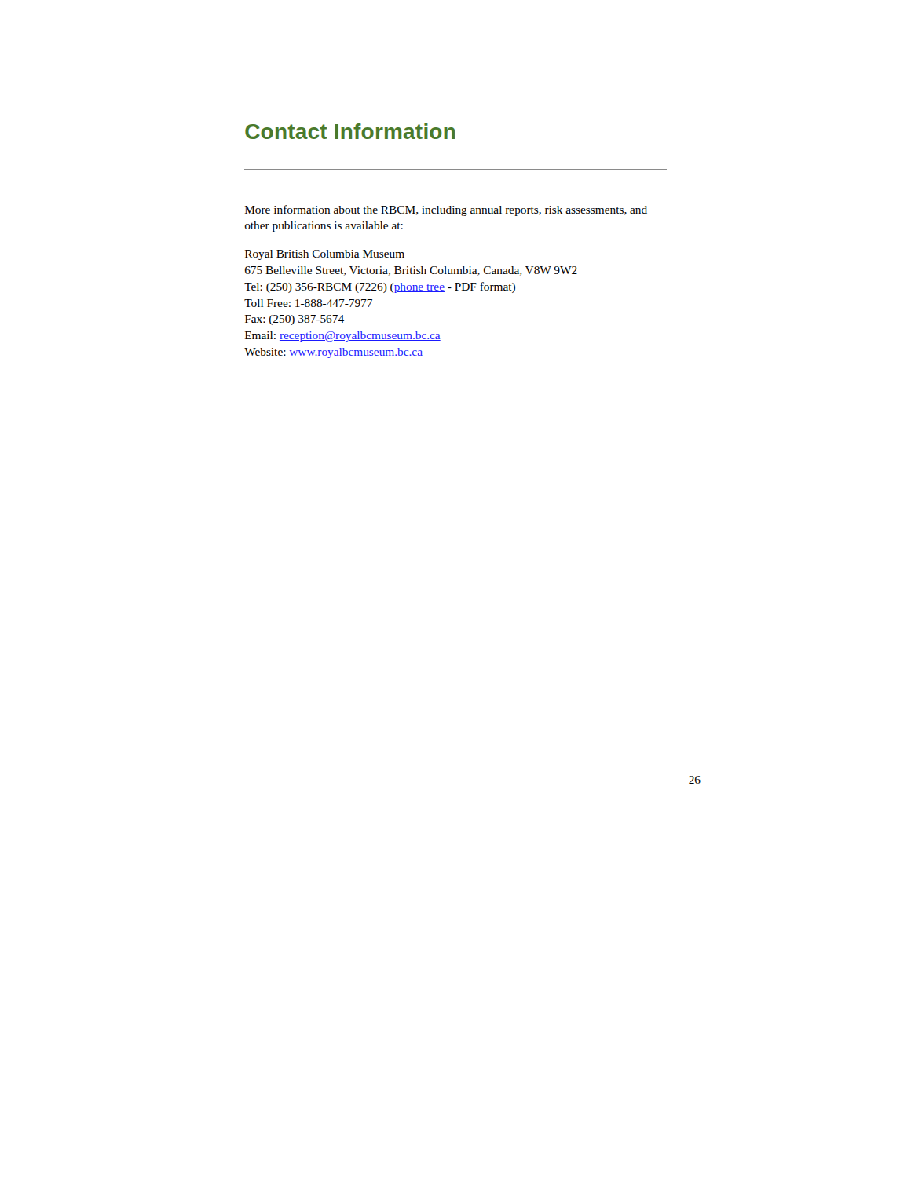Contact Information
More information about the RBCM, including annual reports, risk assessments, and other publications is available at:
Royal British Columbia Museum
675 Belleville Street, Victoria, British Columbia, Canada, V8W 9W2
Tel: (250) 356-RBCM (7226) (phone tree - PDF format)
Toll Free: 1-888-447-7977
Fax: (250) 387-5674
Email: reception@royalbcmuseum.bc.ca
Website: www.royalbcmuseum.bc.ca
26